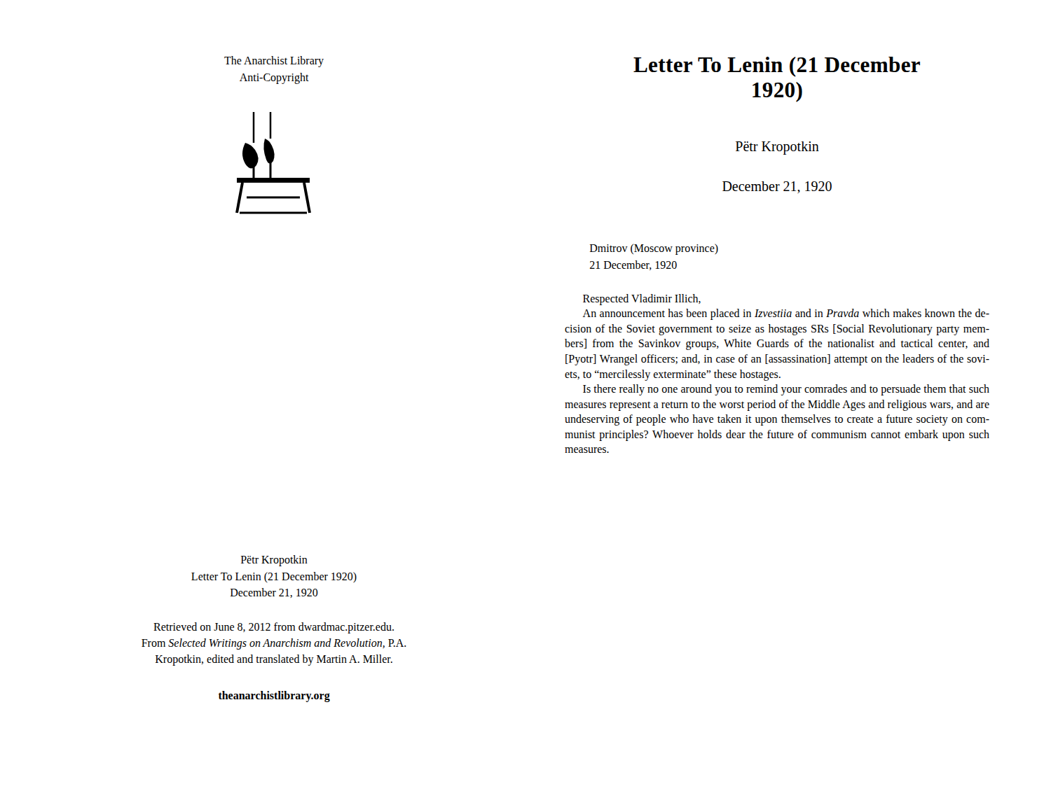The Anarchist Library Anti-Copyright
Pëtr Kropotkin Letter To Lenin (21 December 1920) December 21, 1920
Retrieved on June 8, 2012 from dwardmac.pitzer.edu.
From Selected Writings on Anarchism and Revolution, P.A.
Kropotkin, edited and translated by Martin A. Miller.
theanarchistlibrary.org
Letter To Lenin (21 December
1920)
Pëtr Kropotkin
December 21, 1920
Dmitrov (Moscow province)
21 December, 1920
Respected Vladimir Illich,
An announcement has been placed in Izvestiia and in Pravda which makes known the decision of the Soviet government to seize as hostages SRs [Social Revolutionary party members] from the Savinkov groups, White Guards of the nationalist and tactical center, and [Pyotr] Wrangel officers; and, in case of an [assassination] attempt on the leaders of the soviets, to “mercilessly exterminate” these hostages.
Is there really no one around you to remind your comrades and to persuade them that such measures represent a return to the worst period of the Middle Ages and religious wars, and are undeserving of people who have taken it upon themselves to create a future society on communist principles? Whoever holds dear the future of communism cannot embark upon such measures.